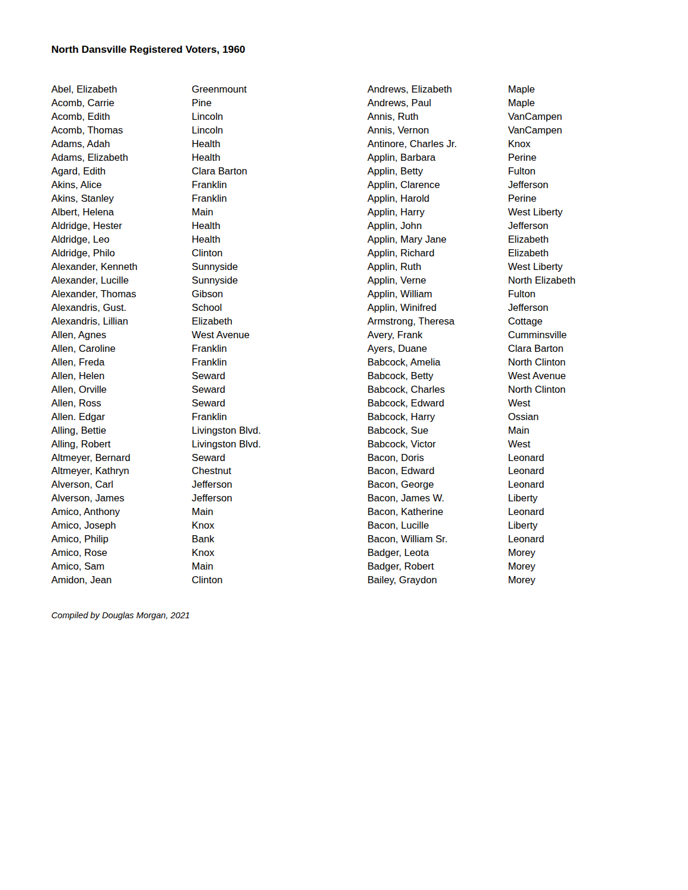North Dansville Registered Voters, 1960
| Abel, Elizabeth | Greenmount | | Andrews, Elizabeth | Maple |
| Acomb, Carrie | Pine | | Andrews, Paul | Maple |
| Acomb, Edith | Lincoln | | Annis, Ruth | VanCampen |
| Acomb, Thomas | Lincoln | | Annis, Vernon | VanCampen |
| Adams, Adah | Health | | Antinore, Charles Jr. | Knox |
| Adams, Elizabeth | Health | | Applin, Barbara | Perine |
| Agard, Edith | Clara Barton | | Applin, Betty | Fulton |
| Akins, Alice | Franklin | | Applin, Clarence | Jefferson |
| Akins, Stanley | Franklin | | Applin, Harold | Perine |
| Albert, Helena | Main | | Applin, Harry | West Liberty |
| Aldridge, Hester | Health | | Applin, John | Jefferson |
| Aldridge, Leo | Health | | Applin, Mary Jane | Elizabeth |
| Aldridge, Philo | Clinton | | Applin, Richard | Elizabeth |
| Alexander, Kenneth | Sunnyside | | Applin, Ruth | West Liberty |
| Alexander, Lucille | Sunnyside | | Applin, Verne | North Elizabeth |
| Alexander, Thomas | Gibson | | Applin, William | Fulton |
| Alexandris, Gust. | School | | Applin, Winifred | Jefferson |
| Alexandris, Lillian | Elizabeth | | Armstrong, Theresa | Cottage |
| Allen, Agnes | West Avenue | | Avery, Frank | Cumminsville |
| Allen, Caroline | Franklin | | Ayers, Duane | Clara Barton |
| Allen, Freda | Franklin | | Babcock, Amelia | North Clinton |
| Allen, Helen | Seward | | Babcock, Betty | West Avenue |
| Allen, Orville | Seward | | Babcock, Charles | North Clinton |
| Allen, Ross | Seward | | Babcock, Edward | West |
| Allen. Edgar | Franklin | | Babcock, Harry | Ossian |
| Alling, Bettie | Livingston Blvd. | | Babcock, Sue | Main |
| Alling, Robert | Livingston Blvd. | | Babcock, Victor | West |
| Altmeyer, Bernard | Seward | | Bacon, Doris | Leonard |
| Altmeyer, Kathryn | Chestnut | | Bacon, Edward | Leonard |
| Alverson, Carl | Jefferson | | Bacon, George | Leonard |
| Alverson, James | Jefferson | | Bacon, James W. | Liberty |
| Amico, Anthony | Main | | Bacon, Katherine | Leonard |
| Amico, Joseph | Knox | | Bacon, Lucille | Liberty |
| Amico, Philip | Bank | | Bacon, William Sr. | Leonard |
| Amico, Rose | Knox | | Badger, Leota | Morey |
| Amico, Sam | Main | | Badger, Robert | Morey |
| Amidon, Jean | Clinton | | Bailey, Graydon | Morey |
Compiled by Douglas Morgan, 2021